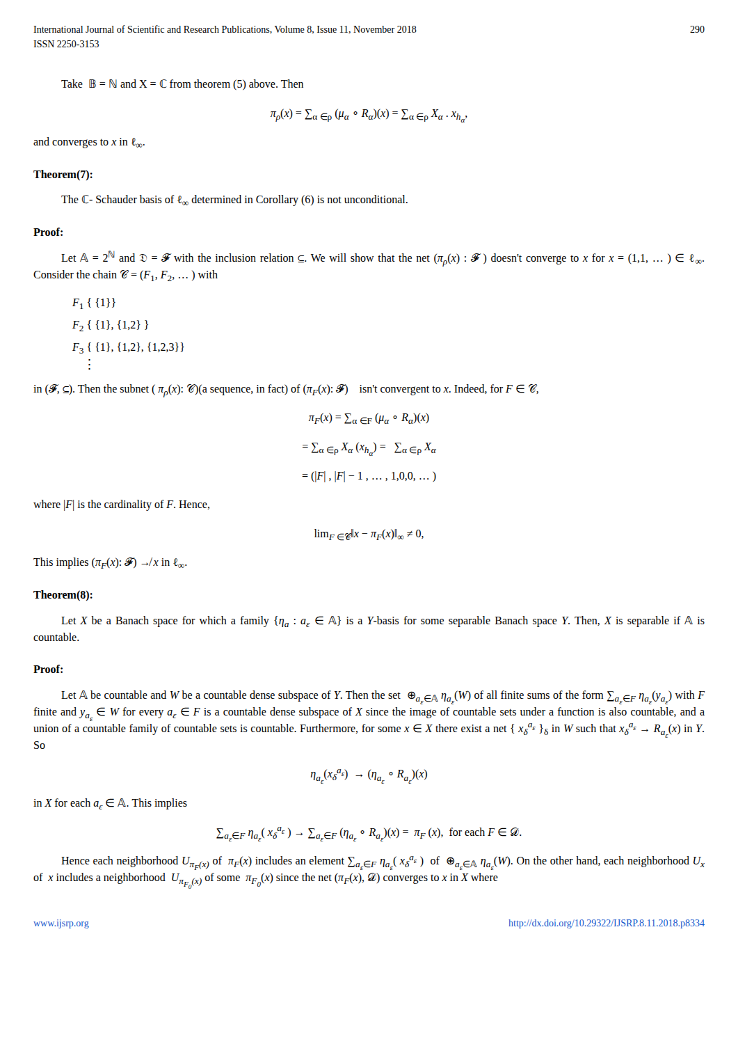International Journal of Scientific and Research Publications, Volume 8, Issue 11, November 2018
ISSN 2250-3153
290
Take 𝔹 = ℕ and X = ℂ from theorem (5) above. Then
πρ(x) = ∑α ∈ρ (μα ∘ Rα)(x) = ∑α ∈ρ Xα . xhα,
and converges to x in ℓ∞.
Theorem(7):
The ℂ- Schauder basis of ℓ∞ determined in Corollary (6) is not unconditional.
Proof:
Let 𝔸 = 2ℕ and 𝔇 = 𝓕 with the inclusion relation ⊆. We will show that the net (πρ(x) : 𝓕 ) doesn't converge to x for x = (1,1, … ) ∈ ℓ∞. Consider the chain 𝒞 = (F1, F2, … ) with
F1 { {1}}
F2 { {1}, {1,2} }
F3 { {1}, {1,2}, {1,2,3}}
⋮
in (𝓕, ⊆). Then the subnet ( πρ(x): 𝒞)(a sequence, in fact) of (πF(x): 𝓕) isn't convergent to x. Indeed, for F ∈ 𝒞,
πF(x) = ∑α ∈F (μα ∘ Rα)(x)
= ∑α ∈ρ Xα (xhα) = ∑α ∈ρ Xα
= (|F| , |F| − 1 , … , 1,0,0, … )
where |F| is the cardinality of F. Hence,
limF ∈𝒞‖x − πF(x)‖∞ ≠ 0,
This implies (πF(x): 𝓕) ↛ x in ℓ∞.
Theorem(8):
Let X be a Banach space for which a family {ηa : aε ∈ 𝔸} is a Y-basis for some separable Banach space Y. Then, X is separable if 𝔸 is countable.
Proof:
Let 𝔸 be countable and W be a countable dense subspace of Y. Then the set ⊕aε∈𝔸 ηaε(W) of all finite sums of the form ∑aε∈F ηaε(yaε) with F finite and yaε ∈ W for every aε ∈ F is a countable dense subspace of X since the image of countable sets under a function is also countable, and a union of a countable family of countable sets is countable. Furthermore, for some x ∈ X there exist a net { xδaε }δ in W such that xδaε → Raε(x) in Y. So
ηaε(xδaε) → (ηaε ∘ Raε)(x)
in X for each aε ∈ 𝔸. This implies
∑aε∈F ηaε( xδaε ) → ∑aε∈F (ηaε ∘ Raε)(x) = πF (x), for each F ∈ 𝒟.
Hence each neighborhood UπF(x) of πF(x) includes an element ∑aε∈F ηaε( xδaε ) of ⊕aε∈𝔸 ηaε(W). On the other hand, each neighborhood Ux of x includes a neighborhood UπF0(x) of some πF0(x) since the net (πF(x), 𝒟) converges to x in X where
www.ijsrp.org
http://dx.doi.org/10.29322/IJSRP.8.11.2018.p8334